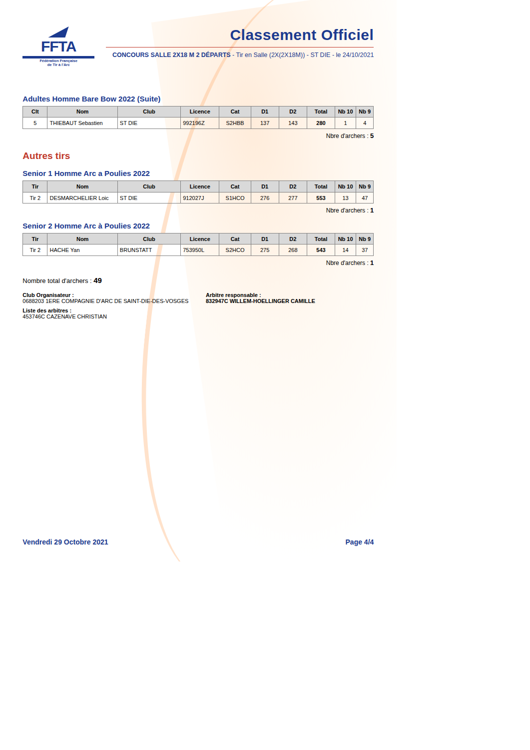FFTA
Fédération Française
de Tir à l'Arc
Classement Officiel
CONCOURS SALLE 2X18 M 2 DÉPARTS - Tir en Salle (2X(2X18M)) - ST DIE - le 24/10/2021
Adultes Homme Bare Bow 2022 (Suite)
| Clt | Nom | Club | Licence | Cat | D1 | D2 | Total | Nb 10 | Nb 9 |
| --- | --- | --- | --- | --- | --- | --- | --- | --- | --- |
| 5 | THIEBAUT Sebastien | ST DIE | 992196Z | S2HBB | 137 | 143 | 280 | 1 | 4 |
Nbre d'archers : 5
Autres tirs
Senior 1 Homme Arc a Poulies 2022
| Tir | Nom | Club | Licence | Cat | D1 | D2 | Total | Nb 10 | Nb 9 |
| --- | --- | --- | --- | --- | --- | --- | --- | --- | --- |
| Tir 2 | DESMARCHELIER Loic | ST DIE | 912027J | S1HCO | 276 | 277 | 553 | 13 | 47 |
Nbre d'archers : 1
Senior 2 Homme Arc à Poulies 2022
| Tir | Nom | Club | Licence | Cat | D1 | D2 | Total | Nb 10 | Nb 9 |
| --- | --- | --- | --- | --- | --- | --- | --- | --- | --- |
| Tir 2 | HACHE Yan | BRUNSTATT | 753950L | S2HCO | 275 | 268 | 543 | 14 | 37 |
Nbre d'archers : 1
Nombre total d'archers : 49
Club Organisateur :
0688203 1ERE COMPAGNIE D'ARC DE SAINT-DIE-DES-VOSGES
Liste des arbitres :
453746C CAZENAVE CHRISTIAN
Arbitre responsable :
832947C WILLEM-HOELLINGER CAMILLE
Vendredi 29 Octobre 2021
Page 4/4